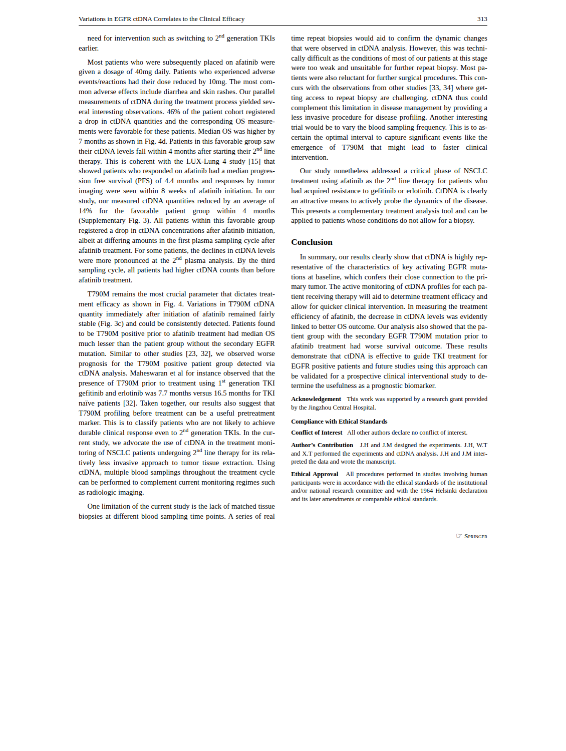Variations in EGFR ctDNA Correlates to the Clinical Efficacy 313
need for intervention such as switching to 2nd generation TKIs earlier.
Most patients who were subsequently placed on afatinib were given a dosage of 40mg daily. Patients who experienced adverse events/reactions had their dose reduced by 10mg. The most common adverse effects include diarrhea and skin rashes. Our parallel measurements of ctDNA during the treatment process yielded several interesting observations. 46% of the patient cohort registered a drop in ctDNA quantities and the corresponding OS measurements were favorable for these patients. Median OS was higher by 7 months as shown in Fig. 4d. Patients in this favorable group saw their ctDNA levels fall within 4 months after starting their 2nd line therapy. This is coherent with the LUX-Lung 4 study [15] that showed patients who responded on afatinib had a median progression free survival (PFS) of 4.4 months and responses by tumor imaging were seen within 8 weeks of afatinib initiation. In our study, our measured ctDNA quantities reduced by an average of 14% for the favorable patient group within 4 months (Supplementary Fig. 3). All patients within this favorable group registered a drop in ctDNA concentrations after afatinib initiation, albeit at differing amounts in the first plasma sampling cycle after afatinib treatment. For some patients, the declines in ctDNA levels were more pronounced at the 2nd plasma analysis. By the third sampling cycle, all patients had higher ctDNA counts than before afatinib treatment.
T790M remains the most crucial parameter that dictates treatment efficacy as shown in Fig. 4. Variations in T790M ctDNA quantity immediately after initiation of afatinib remained fairly stable (Fig. 3c) and could be consistently detected. Patients found to be T790M positive prior to afatinib treatment had median OS much lesser than the patient group without the secondary EGFR mutation. Similar to other studies [23, 32], we observed worse prognosis for the T790M positive patient group detected via ctDNA analysis. Maheswaran et al for instance observed that the presence of T790M prior to treatment using 1st generation TKI gefitinib and erlotinib was 7.7 months versus 16.5 months for TKI naïve patients [32]. Taken together, our results also suggest that T790M profiling before treatment can be a useful pretreatment marker. This is to classify patients who are not likely to achieve durable clinical response even to 2nd generation TKIs. In the current study, we advocate the use of ctDNA in the treatment monitoring of NSCLC patients undergoing 2nd line therapy for its relatively less invasive approach to tumor tissue extraction. Using ctDNA, multiple blood samplings throughout the treatment cycle can be performed to complement current monitoring regimes such as radiologic imaging.
One limitation of the current study is the lack of matched tissue biopsies at different blood sampling time points. A series of real time repeat biopsies would aid to confirm the dynamic changes that were observed in ctDNA analysis. However, this was technically difficult as the conditions of most of our patients at this stage were too weak and unsuitable for further repeat biopsy. Most patients were also reluctant for further surgical procedures. This concurs with the observations from other studies [33, 34] where getting access to repeat biopsy are challenging. ctDNA thus could complement this limitation in disease management by providing a less invasive procedure for disease profiling. Another interesting trial would be to vary the blood sampling frequency. This is to ascertain the optimal interval to capture significant events like the emergence of T790M that might lead to faster clinical intervention.
Our study nonetheless addressed a critical phase of NSCLC treatment using afatinib as the 2nd line therapy for patients who had acquired resistance to gefitinib or erlotinib. CtDNA is clearly an attractive means to actively probe the dynamics of the disease. This presents a complementary treatment analysis tool and can be applied to patients whose conditions do not allow for a biopsy.
Conclusion
In summary, our results clearly show that ctDNA is highly representative of the characteristics of key activating EGFR mutations at baseline, which confers their close connection to the primary tumor. The active monitoring of ctDNA profiles for each patient receiving therapy will aid to determine treatment efficacy and allow for quicker clinical intervention. In measuring the treatment efficiency of afatinib, the decrease in ctDNA levels was evidently linked to better OS outcome. Our analysis also showed that the patient group with the secondary EGFR T790M mutation prior to afatinib treatment had worse survival outcome. These results demonstrate that ctDNA is effective to guide TKI treatment for EGFR positive patients and future studies using this approach can be validated for a prospective clinical interventional study to determine the usefulness as a prognostic biomarker.
Acknowledgement This work was supported by a research grant provided by the Jingzhou Central Hospital.
Compliance with Ethical Standards
Conflict of Interest All other authors declare no conflict of interest.
Author’s Contribution J.H and J.M designed the experiments. J.H, W.T and X.T performed the experiments and ctDNA analysis. J.H and J.M interpreted the data and wrote the manuscript.
Ethical Approval All procedures performed in studies involving human participants were in accordance with the ethical standards of the institutional and/or national research committee and with the 1964 Helsinki declaration and its later amendments or comparable ethical standards.
☞Springer